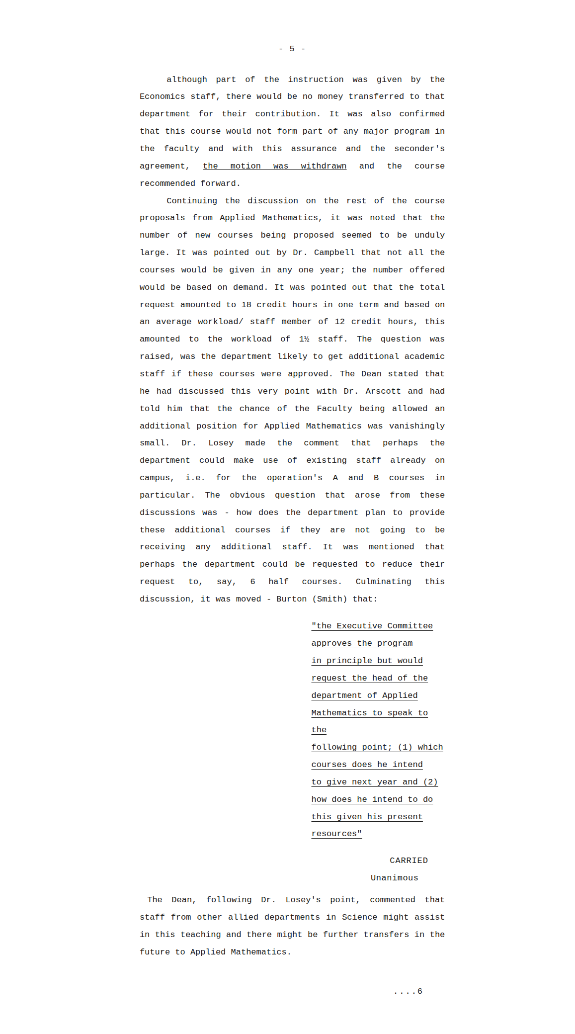- 5 -
although part of the instruction was given by the Economics staff, there would be no money transferred to that department for their contribution. It was also confirmed that this course would not form part of any major program in the faculty and with this assurance and the seconder's agreement, the motion was withdrawn and the course recommended forward.
Continuing the discussion on the rest of the course proposals from Applied Mathematics, it was noted that the number of new courses being proposed seemed to be unduly large. It was pointed out by Dr. Campbell that not all the courses would be given in any one year; the number offered would be based on demand. It was pointed out that the total request amounted to 18 credit hours in one term and based on an average workload/ staff member of 12 credit hours, this amounted to the workload of 1½ staff. The question was raised, was the department likely to get additional academic staff if these courses were approved. The Dean stated that he had discussed this very point with Dr. Arscott and had told him that the chance of the Faculty being allowed an additional position for Applied Mathematics was vanishingly small. Dr. Losey made the comment that perhaps the department could make use of existing staff already on campus, i.e. for the operation's A and B courses in particular. The obvious question that arose from these discussions was - how does the department plan to provide these additional courses if they are not going to be receiving any additional staff. It was mentioned that perhaps the department could be requested to reduce their request to, say, 6 half courses. Culminating this discussion, it was moved - Burton (Smith) that:
"the Executive Committee approves the program
in principle but would request the head of the
department of Applied Mathematics to speak to the
following point; (1) which courses does he intend
to give next year and (2) how does he intend to do
this given his present resources"
CARRIED
Unanimous
The Dean, following Dr. Losey's point, commented that staff from other allied departments in Science might assist in this teaching and there might be further transfers in the future to Applied Mathematics.
....6